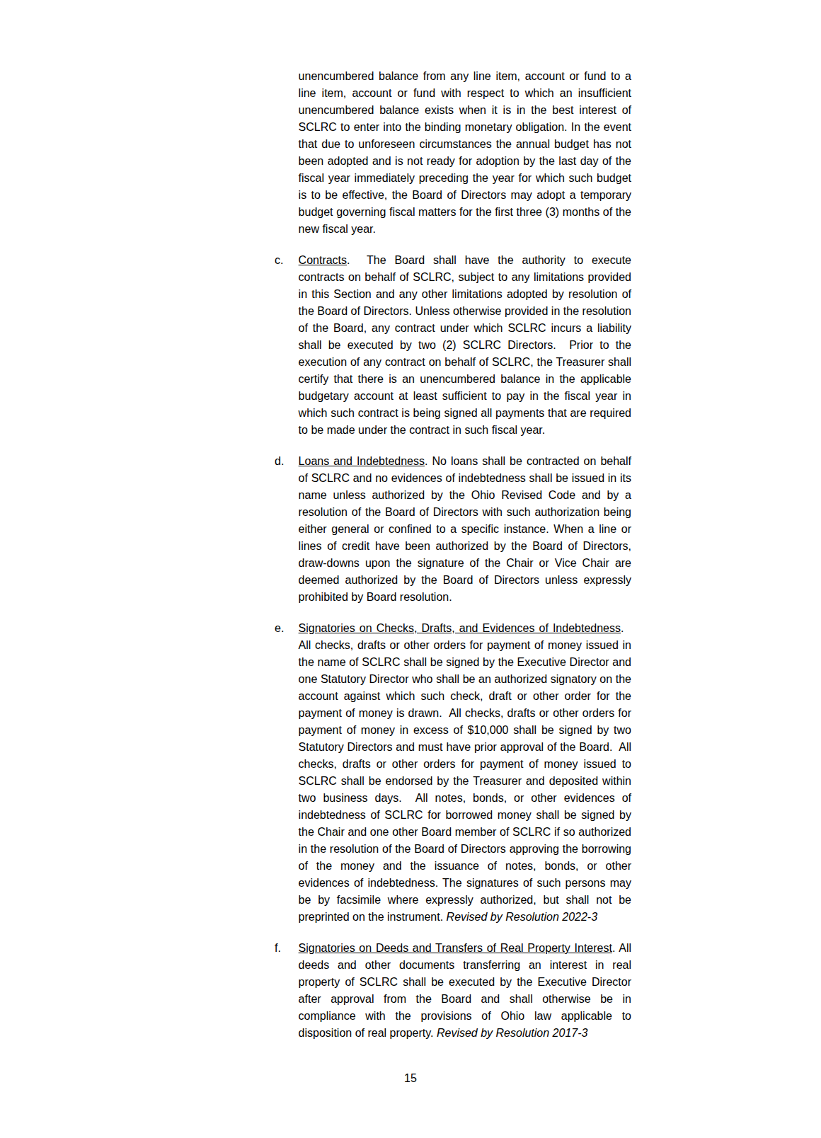unencumbered balance from any line item, account or fund to a line item, account or fund with respect to which an insufficient unencumbered balance exists when it is in the best interest of SCLRC to enter into the binding monetary obligation. In the event that due to unforeseen circumstances the annual budget has not been adopted and is not ready for adoption by the last day of the fiscal year immediately preceding the year for which such budget is to be effective, the Board of Directors may adopt a temporary budget governing fiscal matters for the first three (3) months of the new fiscal year.
c. Contracts. The Board shall have the authority to execute contracts on behalf of SCLRC, subject to any limitations provided in this Section and any other limitations adopted by resolution of the Board of Directors. Unless otherwise provided in the resolution of the Board, any contract under which SCLRC incurs a liability shall be executed by two (2) SCLRC Directors. Prior to the execution of any contract on behalf of SCLRC, the Treasurer shall certify that there is an unencumbered balance in the applicable budgetary account at least sufficient to pay in the fiscal year in which such contract is being signed all payments that are required to be made under the contract in such fiscal year.
d. Loans and Indebtedness. No loans shall be contracted on behalf of SCLRC and no evidences of indebtedness shall be issued in its name unless authorized by the Ohio Revised Code and by a resolution of the Board of Directors with such authorization being either general or confined to a specific instance. When a line or lines of credit have been authorized by the Board of Directors, draw-downs upon the signature of the Chair or Vice Chair are deemed authorized by the Board of Directors unless expressly prohibited by Board resolution.
e. Signatories on Checks, Drafts, and Evidences of Indebtedness. All checks, drafts or other orders for payment of money issued in the name of SCLRC shall be signed by the Executive Director and one Statutory Director who shall be an authorized signatory on the account against which such check, draft or other order for the payment of money is drawn. All checks, drafts or other orders for payment of money in excess of $10,000 shall be signed by two Statutory Directors and must have prior approval of the Board. All checks, drafts or other orders for payment of money issued to SCLRC shall be endorsed by the Treasurer and deposited within two business days. All notes, bonds, or other evidences of indebtedness of SCLRC for borrowed money shall be signed by the Chair and one other Board member of SCLRC if so authorized in the resolution of the Board of Directors approving the borrowing of the money and the issuance of notes, bonds, or other evidences of indebtedness. The signatures of such persons may be by facsimile where expressly authorized, but shall not be preprinted on the instrument. Revised by Resolution 2022-3
f. Signatories on Deeds and Transfers of Real Property Interest. All deeds and other documents transferring an interest in real property of SCLRC shall be executed by the Executive Director after approval from the Board and shall otherwise be in compliance with the provisions of Ohio law applicable to disposition of real property. Revised by Resolution 2017-3
15